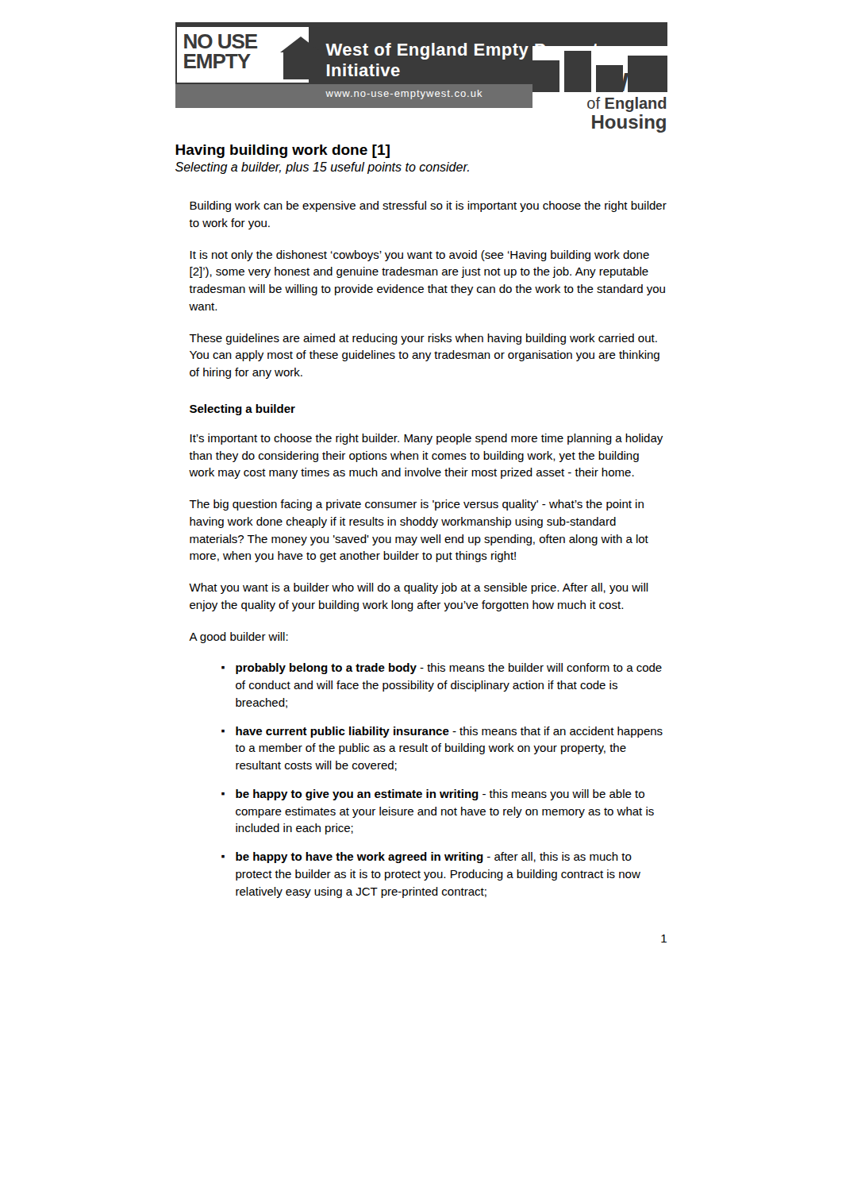NO USE
EMPTY
West of England Empty Property Initiative
www.no-use-emptywest.co.uk
The
West
of England
Housing
Having building work done [1]
Selecting a builder, plus 15 useful points to consider.
Building work can be expensive and stressful so it is important you choose the right builder to work for you.
It is not only the dishonest ‘cowboys’ you want to avoid (see ‘Having building work done [2]’), some very honest and genuine tradesman are just not up to the job. Any reputable tradesman will be willing to provide evidence that they can do the work to the standard you want.
These guidelines are aimed at reducing your risks when having building work carried out. You can apply most of these guidelines to any tradesman or organisation you are thinking of hiring for any work.
Selecting a builder
It’s important to choose the right builder. Many people spend more time planning a holiday than they do considering their options when it comes to building work, yet the building work may cost many times as much and involve their most prized asset - their home.
The big question facing a private consumer is 'price versus quality' - what’s the point in having work done cheaply if it results in shoddy workmanship using sub-standard materials? The money you 'saved' you may well end up spending, often along with a lot more, when you have to get another builder to put things right!
What you want is a builder who will do a quality job at a sensible price. After all, you will enjoy the quality of your building work long after you’ve forgotten how much it cost.
A good builder will:
probably belong to a trade body - this means the builder will conform to a code of conduct and will face the possibility of disciplinary action if that code is breached;
have current public liability insurance - this means that if an accident happens to a member of the public as a result of building work on your property, the resultant costs will be covered;
be happy to give you an estimate in writing - this means you will be able to compare estimates at your leisure and not have to rely on memory as to what is included in each price;
be happy to have the work agreed in writing - after all, this is as much to protect the builder as it is to protect you. Producing a building contract is now relatively easy using a JCT pre-printed contract;
1